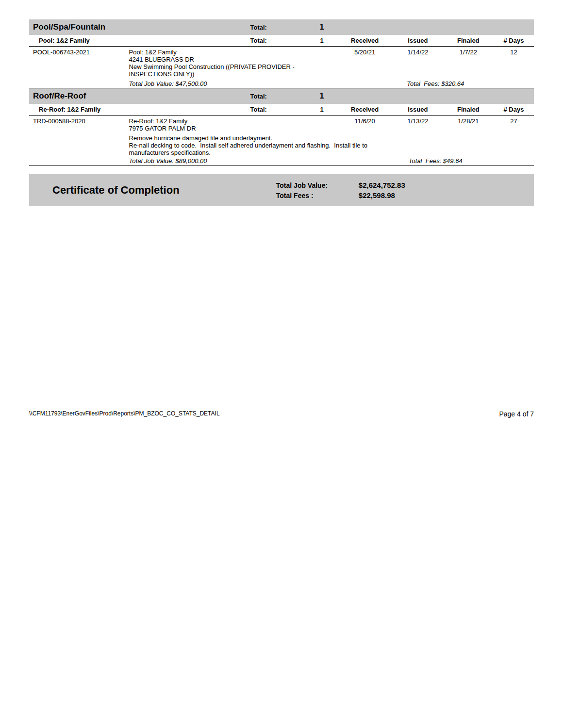| Pool/Spa/Fountain | Total: | 1 | | | | |
| Pool: 1&2 Family | Total: | 1 | Received | Issued | Finaled | # Days |
| POOL-006743-2021 | Pool: 1&2 Family 4241 BLUEGRASS DR New Swimming Pool Construction ((PRIVATE PROVIDER - INSPECTIONS ONLY)) | 5/20/21 | 1/14/22 | 1/7/22 | 12 |
| | Total Job Value: $47,500.00 | Total Fees: $320.64 |
| Roof/Re-Roof | Total: | 1 | | | | |
| Re-Roof: 1&2 Family | Total: | 1 | Received | Issued | Finaled | # Days |
| TRD-000588-2020 | Re-Roof: 1&2 Family 7975 GATOR PALM DR | 11/6/20 | 1/13/22 | 1/28/21 | 27 |
| | Remove hurricane damaged tile and underlayment. Re-nail decking to code. Install self adhered underlayment and flashing. Install tile to manufacturers specifications. |
| | Total Job Value: $89,000.00 | Total Fees: $49.64 |
Certificate of Completion
Total Job Value:$2,624,752.83
Total Fees :$22,598.98
\\CFM11793\EnerGovFiles\Prod\Reports\PM_BZOC_CO_STATS_DETAIL
Page 4 of 7